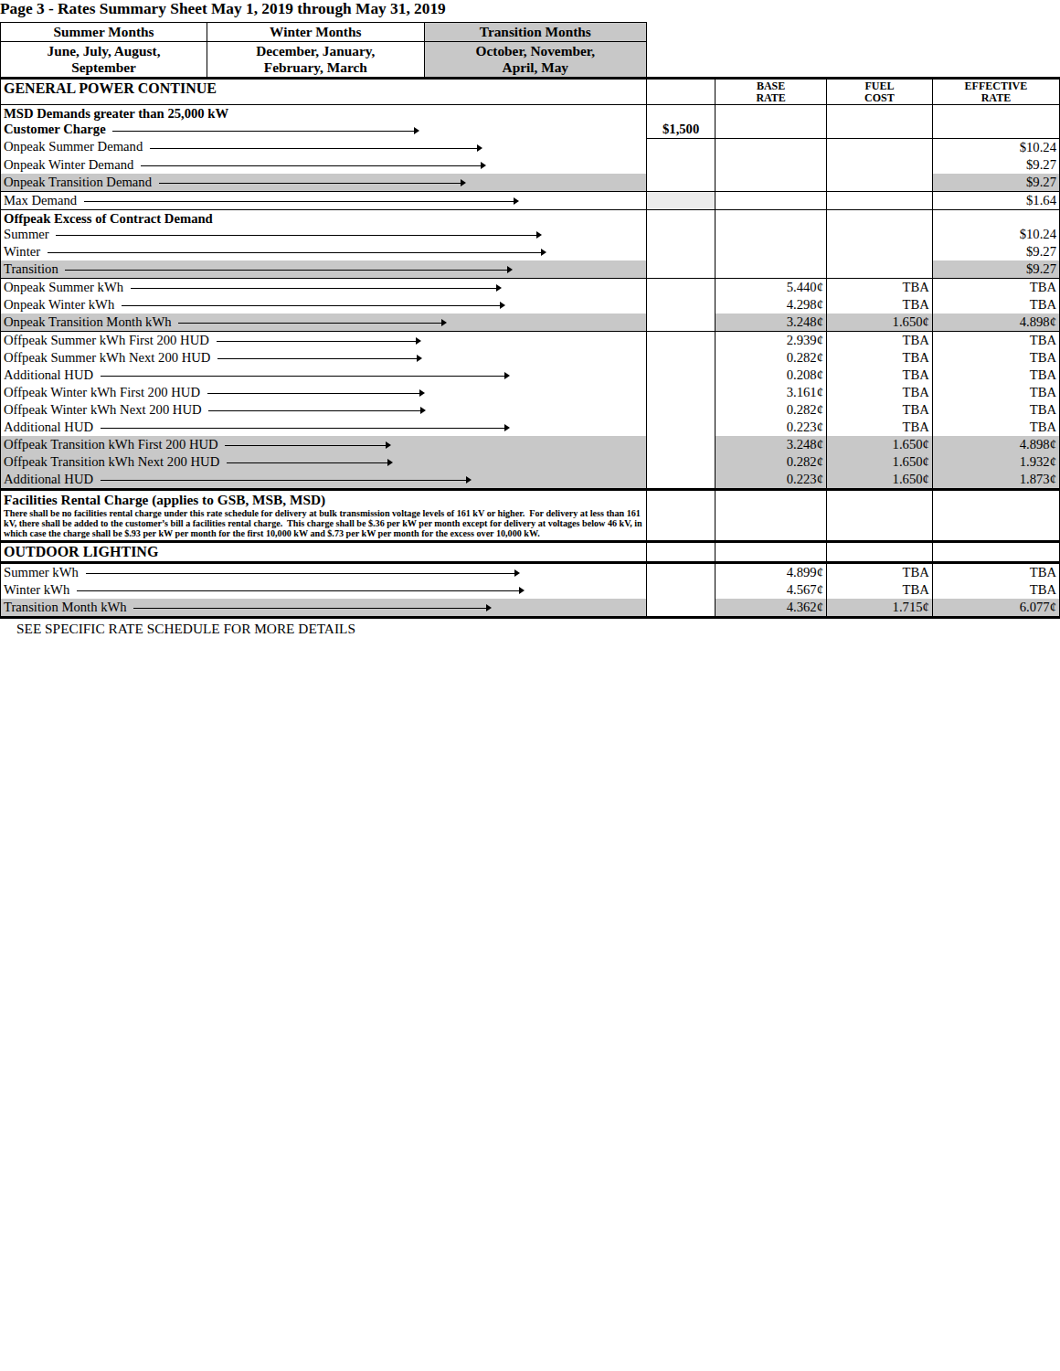Page 3 - Rates Summary Sheet May 1, 2019 through May 31, 2019
| Summer Months | Winter Months | Transition Months | | | | |
| June, July, August, September | December, January, February, March | October, November, April, May | | | | |
| GENERAL POWER CONTINUE | | BASE RATE | FUEL COST | EFFECTIVE RATE |
| MSD Demands greater than 25,000 kW Customer Charge | $1,500 | | | |
| Onpeak Summer Demand | | | | $10.24 |
| Onpeak Winter Demand | | | | $9.27 |
| Onpeak Transition Demand | | | | $9.27 |
| Max Demand | | | | $1.64 |
| Offpeak Excess of Contract Demand Summer | | | | $10.24 |
| Winter | | | | $9.27 |
| Transition | | | | $9.27 |
| Onpeak Summer kWh | | 5.440¢ | TBA | TBA |
| Onpeak Winter kWh | | 4.298¢ | TBA | TBA |
| Onpeak Transition Month kWh | | 3.248¢ | 1.650¢ | 4.898¢ |
| Offpeak Summer kWh First 200 HUD | | 2.939¢ | TBA | TBA |
| Offpeak Summer kWh Next 200 HUD | | 0.282¢ | TBA | TBA |
| Additional HUD | | 0.208¢ | TBA | TBA |
| Offpeak Winter kWh First 200 HUD | | 3.161¢ | TBA | TBA |
| Offpeak Winter kWh Next 200 HUD | | 0.282¢ | TBA | TBA |
| Additional HUD | | 0.223¢ | TBA | TBA |
| Offpeak Transition kWh First 200 HUD | | 3.248¢ | 1.650¢ | 4.898¢ |
| Offpeak Transition kWh Next 200 HUD | | 0.282¢ | 1.650¢ | 1.932¢ |
| Additional HUD | | 0.223¢ | 1.650¢ | 1.873¢ |
| Facilities Rental Charge (applies to GSB, MSB, MSD) There shall be no facilities rental charge under this rate schedule for delivery at bulk transmission voltage levels of 161 kV or higher. For delivery at less than 161 kV, there shall be added to the customer’s bill a facilities rental charge. This charge shall be $.36 per kW per month except for delivery at voltages below 46 kV, in which case the charge shall be $.93 per kW per month for the first 10,000 kW and $.73 per kW per month for the excess over 10,000 kW. | | | | |
| OUTDOOR LIGHTING | | | | |
| Summer kWh | | 4.899¢ | TBA | TBA |
| Winter kWh | | 4.567¢ | TBA | TBA |
| Transition Month kWh | | 4.362¢ | 1.715¢ | 6.077¢ |
SEE SPECIFIC RATE SCHEDULE FOR MORE DETAILS